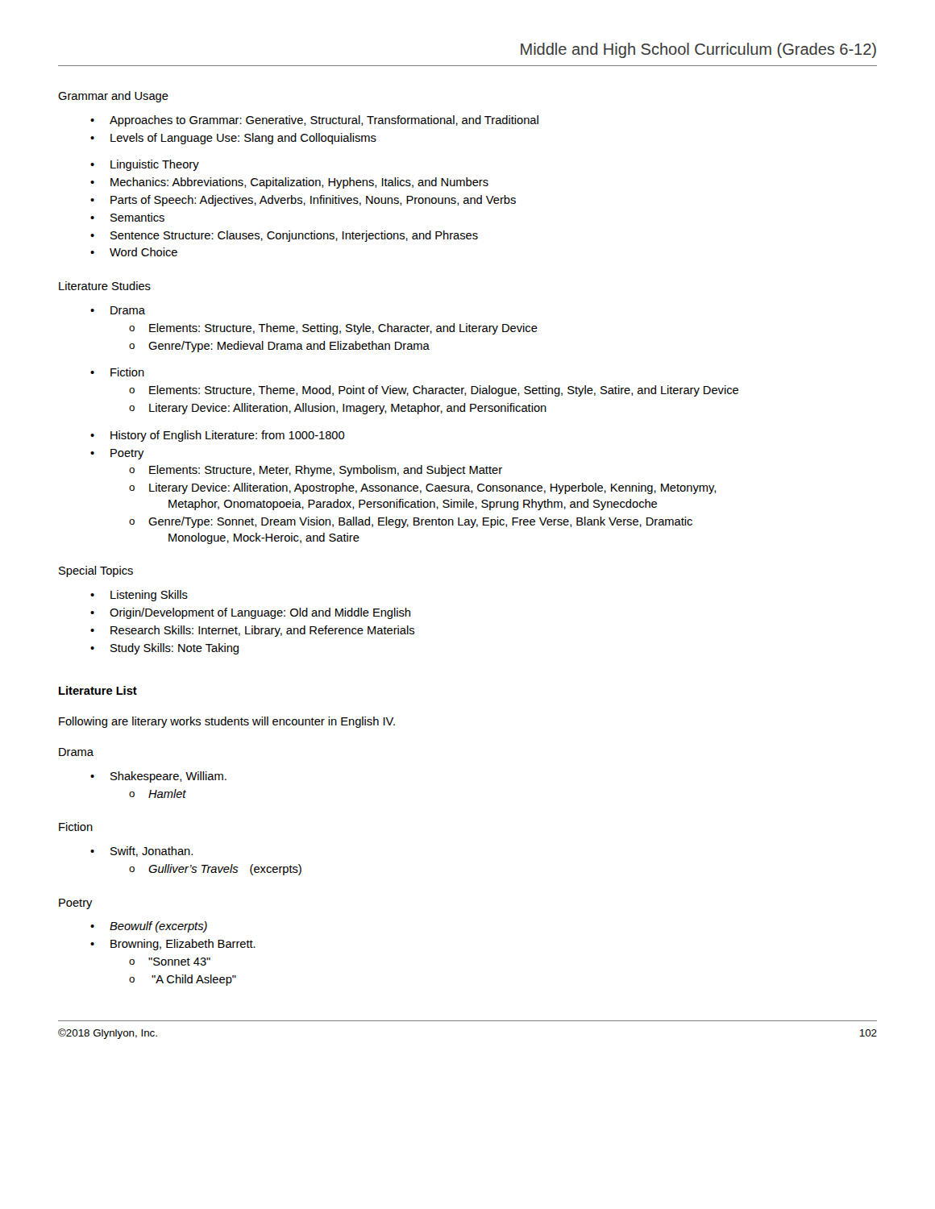Middle and High School Curriculum (Grades 6-12)
Grammar and Usage
Approaches to Grammar: Generative, Structural, Transformational, and Traditional
Levels of Language Use: Slang and Colloquialisms
Linguistic Theory
Mechanics: Abbreviations, Capitalization, Hyphens, Italics, and Numbers
Parts of Speech: Adjectives, Adverbs, Infinitives, Nouns, Pronouns, and Verbs
Semantics
Sentence Structure: Clauses, Conjunctions, Interjections, and Phrases
Word Choice
Literature Studies
Drama
Elements: Structure, Theme, Setting, Style, Character, and Literary Device
Genre/Type: Medieval Drama and Elizabethan Drama
Fiction
Elements: Structure, Theme, Mood, Point of View, Character, Dialogue, Setting, Style, Satire, and Literary Device
Literary Device: Alliteration, Allusion, Imagery, Metaphor, and Personification
History of English Literature: from 1000-1800
Poetry
Elements: Structure, Meter, Rhyme, Symbolism, and Subject Matter
Literary Device: Alliteration, Apostrophe, Assonance, Caesura, Consonance, Hyperbole, Kenning, Metonymy, Metaphor, Onomatopoeia, Paradox, Personification, Simile, Sprung Rhythm, and Synecdoche
Genre/Type: Sonnet, Dream Vision, Ballad, Elegy, Brenton Lay, Epic, Free Verse, Blank Verse, Dramatic Monologue, Mock-Heroic, and Satire
Special Topics
Listening Skills
Origin/Development of Language: Old and Middle English
Research Skills: Internet, Library, and Reference Materials
Study Skills: Note Taking
Literature List
Following are literary works students will encounter in English IV.
Drama
Shakespeare, William.
Hamlet
Fiction
Swift, Jonathan.
Gulliver’s Travels (excerpts)
Poetry
Beowulf (excerpts)
Browning, Elizabeth Barrett.
"Sonnet 43"
"A Child Asleep"
©2018 Glynlyon, Inc. 102